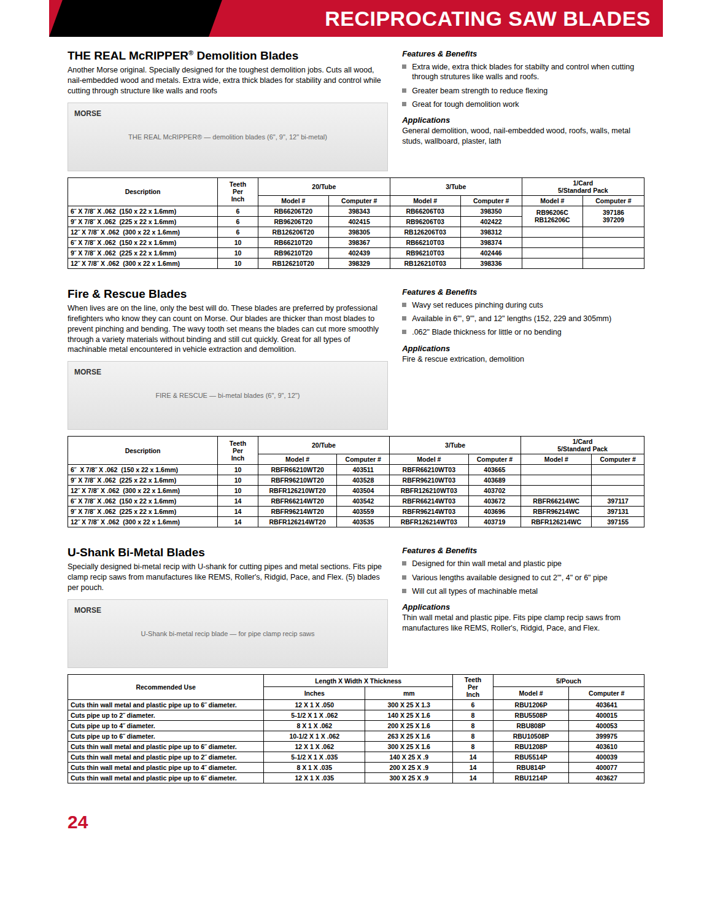RECIPROCATING SAW BLADES
THE REAL McRIPPER® Demolition Blades
Another Morse original. Specially designed for the toughest demolition jobs. Cuts all wood, nail-embedded wood and metals. Extra wide, extra thick blades for stability and control while cutting through structure like walls and roofs
MORSE THE REAL McRIPPER® — demolition blades (6", 9", 12" bi-metal)
Features & Benefits
Extra wide, extra thick blades for stabilty and control when cutting through strutures like walls and roofs.
Greater beam strength to reduce flexing
Great for tough demolition work
Applications
General demolition, wood, nail-embedded wood, roofs, walls, metal studs, wallboard, plaster, lath
| Description | Teeth Per Inch | 20/Tube | 3/Tube | 1/Card 5/Standard Pack |
| --- | --- | --- | --- | --- |
| Model # | Computer # | Model # | Computer # | Model # | Computer # |
| 6˝ X 7/8˝ X .062 (150 x 22 x 1.6mm) | 6 | RB66206T20 | 398343 | RB66206T03 | 398350 | RB96206C RB126206C | 397186 397209 |
| 9˝ X 7/8˝ X .062 (225 x 22 x 1.6mm) | 6 | RB96206T20 | 402415 | RB96206T03 | 402422 |
| 12˝ X 7/8˝ X .062 (300 x 22 x 1.6mm) | 6 | RB126206T20 | 398305 | RB126206T03 | 398312 | | |
| 6˝ X 7/8˝ X .062 (150 x 22 x 1.6mm) | 10 | RB66210T20 | 398367 | RB66210T03 | 398374 | | |
| 9˝ X 7/8˝ X .062 (225 x 22 x 1.6mm) | 10 | RB96210T20 | 402439 | RB96210T03 | 402446 | | |
| 12˝ X 7/8˝ X .062 (300 x 22 x 1.6mm) | 10 | RB126210T20 | 398329 | RB126210T03 | 398336 | | |
Fire & Rescue Blades
When lives are on the line, only the best will do. These blades are preferred by professional firefighters who know they can count on Morse. Our blades are thicker than most blades to prevent pinching and bending. The wavy tooth set means the blades can cut more smoothly through a variety materials without binding and still cut quickly. Great for all types of machinable metal encountered in vehicle extraction and demolition.
MORSE FIRE & RESCUE — bi-metal blades (6", 9", 12")
Features & Benefits
Wavy set reduces pinching during cuts
Available in 6"', 9"', and 12" lengths (152, 229 and 305mm)
.062" Blade thickness for little or no bending
Applications
Fire & rescue extrication, demolition
| Description | Teeth Per Inch | 20/Tube | 3/Tube | 1/Card 5/Standard Pack |
| --- | --- | --- | --- | --- |
| Model # | Computer # | Model # | Computer # | Model # | Computer # |
| 6˝ X 7/8˝ X .062 (150 x 22 x 1.6mm) | 10 | RBFR66210WT20 | 403511 | RBFR66210WT03 | 403665 | | |
| 9˝ X 7/8˝ X .062 (225 x 22 x 1.6mm) | 10 | RBFR96210WT20 | 403528 | RBFR96210WT03 | 403689 | | |
| 12˝ X 7/8˝ X .062 (300 x 22 x 1.6mm) | 10 | RBFR126210WT20 | 403504 | RBFR126210WT03 | 403702 | | |
| 6˝ X 7/8˝ X .062 (150 x 22 x 1.6mm) | 14 | RBFR66214WT20 | 403542 | RBFR66214WT03 | 403672 | RBFR66214WC | 397117 |
| 9˝ X 7/8˝ X .062 (225 x 22 x 1.6mm) | 14 | RBFR96214WT20 | 403559 | RBFR96214WT03 | 403696 | RBFR96214WC | 397131 |
| 12˝ X 7/8˝ X .062 (300 x 22 x 1.6mm) | 14 | RBFR126214WT20 | 403535 | RBFR126214WT03 | 403719 | RBFR126214WC | 397155 |
U-Shank Bi-Metal Blades
Specially designed bi-metal recip with U-shank for cutting pipes and metal sections. Fits pipe clamp recip saws from manufactures like REMS, Roller's, Ridgid, Pace, and Flex. (5) blades per pouch.
MORSE U-Shank bi-metal recip blade — for pipe clamp recip saws
Features & Benefits
Designed for thin wall metal and plastic pipe
Various lengths available designed to cut 2"', 4" or 6" pipe
Will cut all types of machinable metal
Applications
Thin wall metal and plastic pipe. Fits pipe clamp recip saws from manufactures like REMS, Roller's, Ridgid, Pace, and Flex.
| Recommended Use | Length X Width X Thickness | Teeth Per Inch | 5/Pouch |
| --- | --- | --- | --- |
| Inches | mm | Model # | Computer # |
| Cuts thin wall metal and plastic pipe up to 6˝ diameter. | 12 X 1 X .050 | 300 X 25 X 1.3 | 6 | RBU1206P | 403641 |
| Cuts pipe up to 2˝ diameter. | 5-1/2 X 1 X .062 | 140 X 25 X 1.6 | 8 | RBU5508P | 400015 |
| Cuts pipe up to 4˝ diameter. | 8 X 1 X .062 | 200 X 25 X 1.6 | 8 | RBU808P | 400053 |
| Cuts pipe up to 6˝ diameter. | 10-1/2 X 1 X .062 | 263 X 25 X 1.6 | 8 | RBU10508P | 399975 |
| Cuts thin wall metal and plastic pipe up to 6˝ diameter. | 12 X 1 X .062 | 300 X 25 X 1.6 | 8 | RBU1208P | 403610 |
| Cuts thin wall metal and plastic pipe up to 2˝ diameter. | 5-1/2 X 1 X .035 | 140 X 25 X .9 | 14 | RBU5514P | 400039 |
| Cuts thin wall metal and plastic pipe up to 4˝ diameter. | 8 X 1 X .035 | 200 X 25 X .9 | 14 | RBU814P | 400077 |
| Cuts thin wall metal and plastic pipe up to 6˝ diameter. | 12 X 1 X .035 | 300 X 25 X .9 | 14 | RBU1214P | 403627 |
24